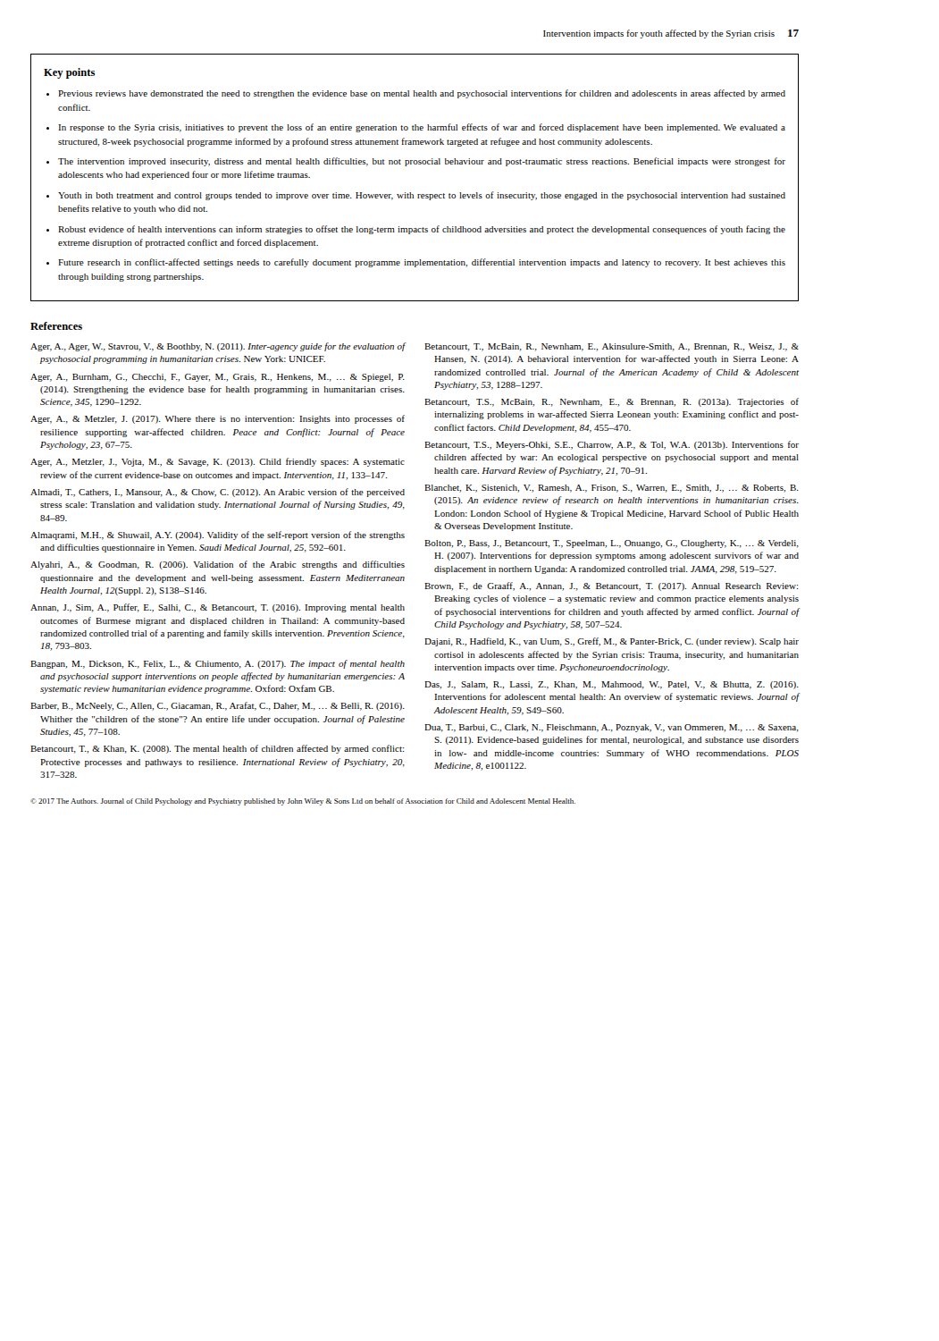Intervention impacts for youth affected by the Syrian crisis17
Key points
Previous reviews have demonstrated the need to strengthen the evidence base on mental health and psychosocial interventions for children and adolescents in areas affected by armed conflict.
In response to the Syria crisis, initiatives to prevent the loss of an entire generation to the harmful effects of war and forced displacement have been implemented. We evaluated a structured, 8-week psychosocial programme informed by a profound stress attunement framework targeted at refugee and host community adolescents.
The intervention improved insecurity, distress and mental health difficulties, but not prosocial behaviour and post-traumatic stress reactions. Beneficial impacts were strongest for adolescents who had experienced four or more lifetime traumas.
Youth in both treatment and control groups tended to improve over time. However, with respect to levels of insecurity, those engaged in the psychosocial intervention had sustained benefits relative to youth who did not.
Robust evidence of health interventions can inform strategies to offset the long-term impacts of childhood adversities and protect the developmental consequences of youth facing the extreme disruption of protracted conflict and forced displacement.
Future research in conflict-affected settings needs to carefully document programme implementation, differential intervention impacts and latency to recovery. It best achieves this through building strong partnerships.
References
Ager, A., Ager, W., Stavrou, V., & Boothby, N. (2011). Inter-agency guide for the evaluation of psychosocial programming in humanitarian crises. New York: UNICEF.
Ager, A., Burnham, G., Checchi, F., Gayer, M., Grais, R., Henkens, M., … & Spiegel, P. (2014). Strengthening the evidence base for health programming in humanitarian crises. Science, 345, 1290–1292.
Ager, A., & Metzler, J. (2017). Where there is no intervention: Insights into processes of resilience supporting war-affected children. Peace and Conflict: Journal of Peace Psychology, 23, 67–75.
Ager, A., Metzler, J., Vojta, M., & Savage, K. (2013). Child friendly spaces: A systematic review of the current evidence-base on outcomes and impact. Intervention, 11, 133–147.
Almadi, T., Cathers, I., Mansour, A., & Chow, C. (2012). An Arabic version of the perceived stress scale: Translation and validation study. International Journal of Nursing Studies, 49, 84–89.
Almaqrami, M.H., & Shuwail, A.Y. (2004). Validity of the self-report version of the strengths and difficulties questionnaire in Yemen. Saudi Medical Journal, 25, 592–601.
Alyahri, A., & Goodman, R. (2006). Validation of the Arabic strengths and difficulties questionnaire and the development and well-being assessment. Eastern Mediterranean Health Journal, 12(Suppl. 2), S138–S146.
Annan, J., Sim, A., Puffer, E., Salhi, C., & Betancourt, T. (2016). Improving mental health outcomes of Burmese migrant and displaced children in Thailand: A community-based randomized controlled trial of a parenting and family skills intervention. Prevention Science, 18, 793–803.
Bangpan, M., Dickson, K., Felix, L., & Chiumento, A. (2017). The impact of mental health and psychosocial support interventions on people affected by humanitarian emergencies: A systematic review humanitarian evidence programme. Oxford: Oxfam GB.
Barber, B., McNeely, C., Allen, C., Giacaman, R., Arafat, C., Daher, M., … & Belli, R. (2016). Whither the "children of the stone"? An entire life under occupation. Journal of Palestine Studies, 45, 77–108.
Betancourt, T., & Khan, K. (2008). The mental health of children affected by armed conflict: Protective processes and pathways to resilience. International Review of Psychiatry, 20, 317–328.
Betancourt, T., McBain, R., Newnham, E., Akinsulure-Smith, A., Brennan, R., Weisz, J., & Hansen, N. (2014). A behavioral intervention for war-affected youth in Sierra Leone: A randomized controlled trial. Journal of the American Academy of Child & Adolescent Psychiatry, 53, 1288–1297.
Betancourt, T.S., McBain, R., Newnham, E., & Brennan, R. (2013a). Trajectories of internalizing problems in war-affected Sierra Leonean youth: Examining conflict and post-conflict factors. Child Development, 84, 455–470.
Betancourt, T.S., Meyers-Ohki, S.E., Charrow, A.P., & Tol, W.A. (2013b). Interventions for children affected by war: An ecological perspective on psychosocial support and mental health care. Harvard Review of Psychiatry, 21, 70–91.
Blanchet, K., Sistenich, V., Ramesh, A., Frison, S., Warren, E., Smith, J., … & Roberts, B. (2015). An evidence review of research on health interventions in humanitarian crises. London: London School of Hygiene & Tropical Medicine, Harvard School of Public Health & Overseas Development Institute.
Bolton, P., Bass, J., Betancourt, T., Speelman, L., Onuango, G., Clougherty, K., … & Verdeli, H. (2007). Interventions for depression symptoms among adolescent survivors of war and displacement in northern Uganda: A randomized controlled trial. JAMA, 298, 519–527.
Brown, F., de Graaff, A., Annan, J., & Betancourt, T. (2017). Annual Research Review: Breaking cycles of violence – a systematic review and common practice elements analysis of psychosocial interventions for children and youth affected by armed conflict. Journal of Child Psychology and Psychiatry, 58, 507–524.
Dajani, R., Hadfield, K., van Uum, S., Greff, M., & Panter-Brick, C. (under review). Scalp hair cortisol in adolescents affected by the Syrian crisis: Trauma, insecurity, and humanitarian intervention impacts over time. Psychoneuroendocrinology.
Das, J., Salam, R., Lassi, Z., Khan, M., Mahmood, W., Patel, V., & Bhutta, Z. (2016). Interventions for adolescent mental health: An overview of systematic reviews. Journal of Adolescent Health, 59, S49–S60.
Dua, T., Barbui, C., Clark, N., Fleischmann, A., Poznyak, V., van Ommeren, M., … & Saxena, S. (2011). Evidence-based guidelines for mental, neurological, and substance use disorders in low- and middle-income countries: Summary of WHO recommendations. PLOS Medicine, 8, e1001122.
© 2017 The Authors. Journal of Child Psychology and Psychiatry published by John Wiley & Sons Ltd on behalf of Association for Child and Adolescent Mental Health.